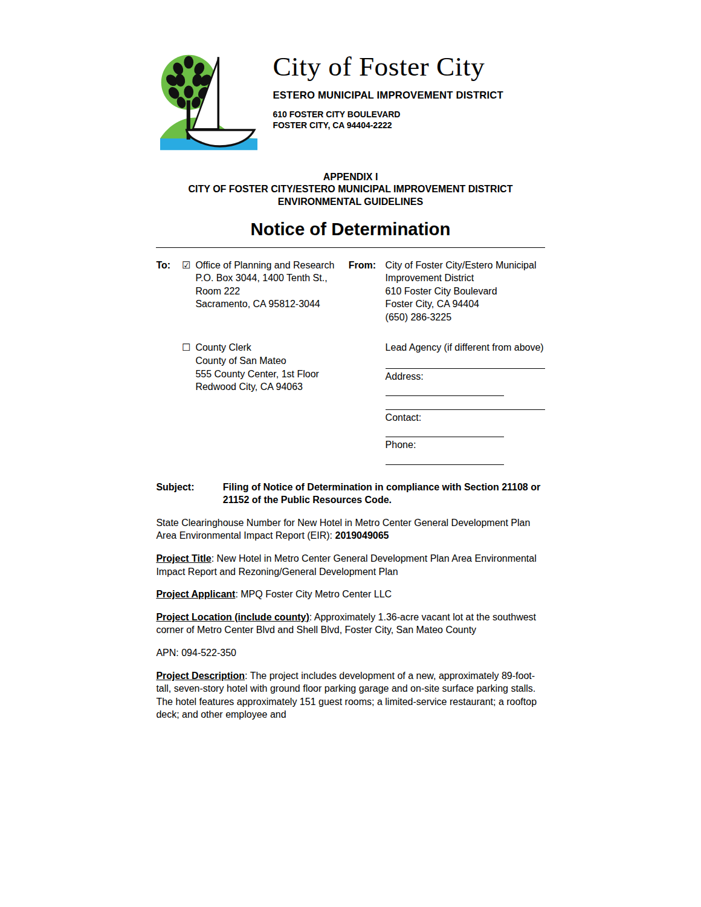City of Foster City
ESTERO MUNICIPAL IMPROVEMENT DISTRICT
610 FOSTER CITY BOULEVARD
FOSTER CITY, CA 94404-2222
APPENDIX I CITY OF FOSTER CITY/ESTERO MUNICIPAL IMPROVEMENT DISTRICT
ENVIRONMENTAL GUIDELINES
Notice of Determination
| To: | ☑ | Office of Planning and Research P.O. Box 3044, 1400 Tenth St., Room 222 Sacramento, CA 95812-3044 | From: | City of Foster City/Estero Municipal Improvement District 610 Foster City Boulevard Foster City, CA 94404 (650) 286-3225 |
| | ☐ | County Clerk County of San Mateo 555 County Center, 1st Floor Redwood City, CA 94063 | | Lead Agency (if different from above) Address: Contact: Phone: |
Subject:
Filing of Notice of Determination in compliance with Section 21108 or 21152 of the Public Resources Code.
State Clearinghouse Number for New Hotel in Metro Center General Development Plan Area Environmental Impact Report (EIR): 2019049065
Project Title: New Hotel in Metro Center General Development Plan Area Environmental Impact Report and Rezoning/General Development Plan
Project Applicant: MPQ Foster City Metro Center LLC
Project Location (include county): Approximately 1.36-acre vacant lot at the southwest corner of Metro Center Blvd and Shell Blvd, Foster City, San Mateo County
APN: 094-522-350
Project Description: The project includes development of a new, approximately 89-foot-tall, seven-story hotel with ground floor parking garage and on-site surface parking stalls. The hotel features approximately 151 guest rooms; a limited-service restaurant; a rooftop deck; and other employee and